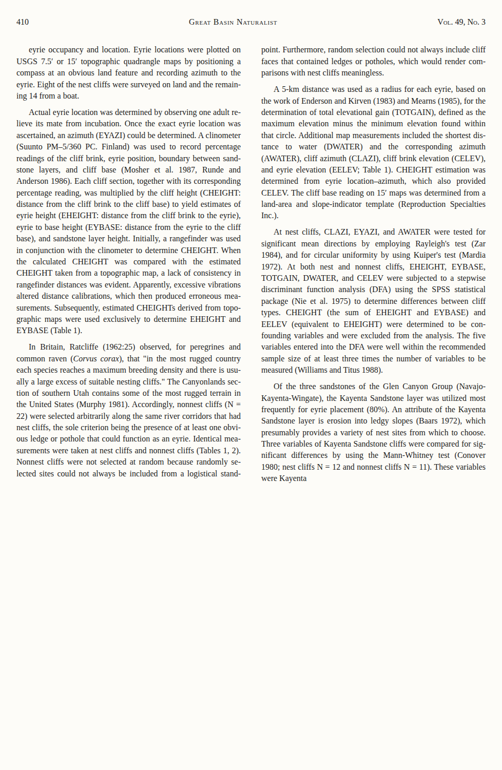410 Great Basin Naturalist Vol. 49, No. 3
eyrie occupancy and location. Eyrie locations were plotted on USGS 7.5′ or 15′ topographic quadrangle maps by positioning a compass at an obvious land feature and recording azimuth to the eyrie. Eight of the nest cliffs were surveyed on land and the remaining 14 from a boat.
Actual eyrie location was determined by observing one adult relieve its mate from incubation. Once the exact eyrie location was ascertained, an azimuth (EYAZI) could be determined. A clinometer (Suunto PM–5/360 PC. Finland) was used to record percentage readings of the cliff brink, eyrie position, boundary between sandstone layers, and cliff base (Mosher et al. 1987, Runde and Anderson 1986). Each cliff section, together with its corresponding percentage reading, was multiplied by the cliff height (CHEIGHT: distance from the cliff brink to the cliff base) to yield estimates of eyrie height (EHEIGHT: distance from the cliff brink to the eyrie), eyrie to base height (EYBASE: distance from the eyrie to the cliff base), and sandstone layer height. Initially, a rangefinder was used in conjunction with the clinometer to determine CHEIGHT. When the calculated CHEIGHT was compared with the estimated CHEIGHT taken from a topographic map, a lack of consistency in rangefinder distances was evident. Apparently, excessive vibrations altered distance calibrations, which then produced erroneous measurements. Subsequently, estimated CHEIGHTs derived from topographic maps were used exclusively to determine EHEIGHT and EYBASE (Table 1).
In Britain, Ratcliffe (1962:25) observed, for peregrines and common raven (Corvus corax), that "in the most rugged country each species reaches a maximum breeding density and there is usually a large excess of suitable nesting cliffs." The Canyonlands section of southern Utah contains some of the most rugged terrain in the United States (Murphy 1981). Accordingly, nonnest cliffs (N = 22) were selected arbitrarily along the same river corridors that had nest cliffs, the sole criterion being the presence of at least one obvious ledge or pothole that could function as an eyrie. Identical measurements were taken at nest cliffs and nonnest cliffs (Tables 1, 2). Nonnest cliffs were not selected at random because randomly selected sites could not always be included from a logistical standpoint. Furthermore, random selection could not always include cliff faces that contained ledges or potholes, which would render comparisons with nest cliffs meaningless.
A 5-km distance was used as a radius for each eyrie, based on the work of Enderson and Kirven (1983) and Mearns (1985), for the determination of total elevational gain (TOTGAIN), defined as the maximum elevation minus the minimum elevation found within that circle. Additional map measurements included the shortest distance to water (DWATER) and the corresponding azimuth (AWATER), cliff azimuth (CLAZI), cliff brink elevation (CELEV), and eyrie elevation (EELEV; Table 1). CHEIGHT estimation was determined from eyrie location–azimuth, which also provided CELEV. The cliff base reading on 15′ maps was determined from a land-area and slope-indicator template (Reproduction Specialties Inc.).
At nest cliffs, CLAZI, EYAZI, and AWATER were tested for significant mean directions by employing Rayleigh's test (Zar 1984), and for circular uniformity by using Kuiper's test (Mardia 1972). At both nest and nonnest cliffs, EHEIGHT, EYBASE, TOTGAIN, DWATER, and CELEV were subjected to a stepwise discriminant function analysis (DFA) using the SPSS statistical package (Nie et al. 1975) to determine differences between cliff types. CHEIGHT (the sum of EHEIGHT and EYBASE) and EELEV (equivalent to EHEIGHT) were determined to be confounding variables and were excluded from the analysis. The five variables entered into the DFA were well within the recommended sample size of at least three times the number of variables to be measured (Williams and Titus 1988).
Of the three sandstones of the Glen Canyon Group (Navajo-Kayenta-Wingate), the Kayenta Sandstone layer was utilized most frequently for eyrie placement (80%). An attribute of the Kayenta Sandstone layer is erosion into ledgy slopes (Baars 1972), which presumably provides a variety of nest sites from which to choose. Three variables of Kayenta Sandstone cliffs were compared for significant differences by using the Mann-Whitney test (Conover 1980; nest cliffs N = 12 and nonnest cliffs N = 11). These variables were Kayenta